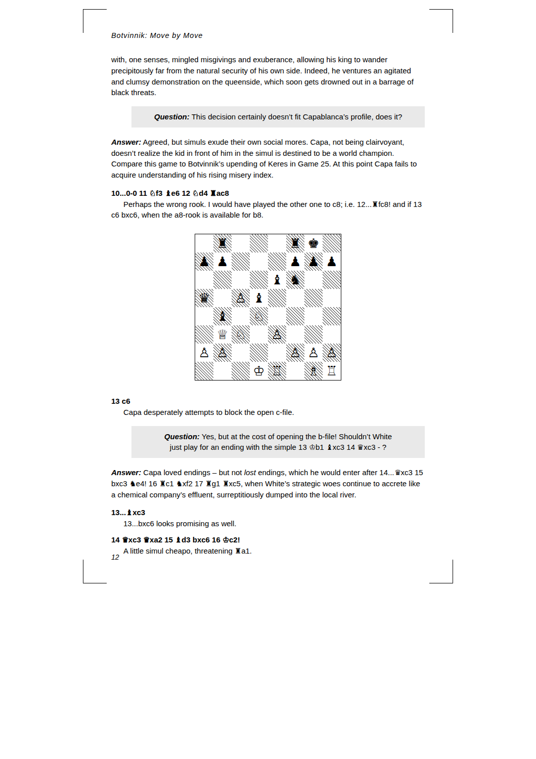Botvinnik: Move by Move
with, one senses, mingled misgivings and exuberance, allowing his king to wander precipitously far from the natural security of his own side. Indeed, he ventures an agitated and clumsy demonstration on the queenside, which soon gets drowned out in a barrage of black threats.
Question: This decision certainly doesn’t fit Capablanca’s profile, does it?
Answer: Agreed, but simuls exude their own social mores. Capa, not being clairvoyant, doesn’t realize the kid in front of him in the simul is destined to be a world champion. Compare this game to Botvinnik’s upending of Keres in Game 25. At this point Capa fails to acquire understanding of his rising misery index.
10...0-0 11 ♘f3 ♝e6 12 ♘d4 ♜ac8
Perhaps the wrong rook. I would have played the other one to c8; i.e. 12...♜fc8! and if 13 c6 bxc6, when the a8-rook is available for b8.
| | ♜ | | | | ♜ | ♚ | |
| ♟ | ♟ | | | | ♟ | ♟ | ♟ |
| | | | | ♝ | ♞ | | |
| ♛ | | ♙ | ♝ | | | | |
| | ♝ | | ♘ | | | | |
| | ♕ | ♘ | | ♙ | | | |
| ♙ | ♙ | | | | ♙ | ♙ | ♙ |
| | | | ♔ | ♖ | | ♗ | ♖ |
13 c6
Capa desperately attempts to block the open c-file.
Question: Yes, but at the cost of opening the b-file! Shouldn’t White
just play for an ending with the simple 13 ♔b1 ♝xc3 14 ♛xc3 - ?
Answer: Capa loved endings – but not lost endings, which he would enter after 14...♛xc3 15 bxc3 ♞e4! 16 ♜c1 ♞xf2 17 ♜g1 ♜xc5, when White’s strategic woes continue to accrete like a chemical company’s effluent, surreptitiously dumped into the local river.
13...♝xc3
13...bxc6 looks promising as well.
14 ♛xc3 ♛xa2 15 ♝d3 bxc6 16 ♔c2!
A little simul cheapo, threatening ♜a1.
12